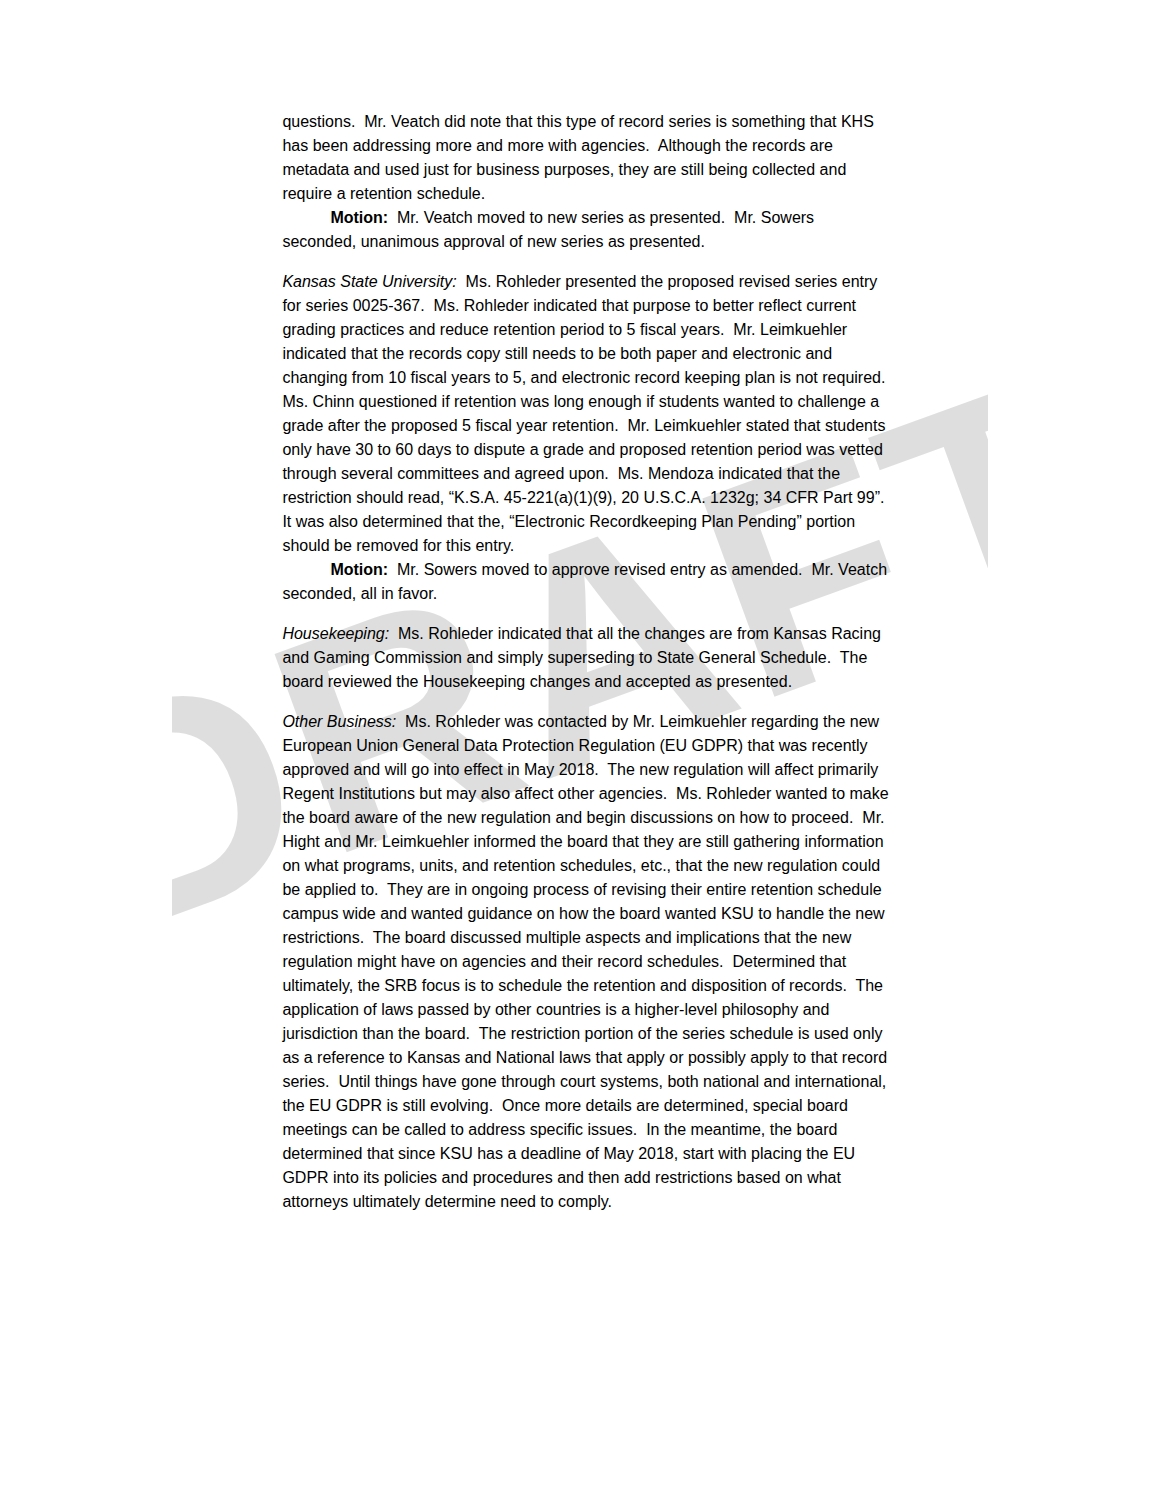DRAFT
questions. Mr. Veatch did note that this type of record series is something that KHS has been addressing more and more with agencies. Although the records are metadata and used just for business purposes, they are still being collected and require a retention schedule.
Motion: Mr. Veatch moved to new series as presented. Mr. Sowers seconded, unanimous approval of new series as presented.
Kansas State University: Ms. Rohleder presented the proposed revised series entry for series 0025-367. Ms. Rohleder indicated that purpose to better reflect current grading practices and reduce retention period to 5 fiscal years. Mr. Leimkuehler indicated that the records copy still needs to be both paper and electronic and changing from 10 fiscal years to 5, and electronic record keeping plan is not required. Ms. Chinn questioned if retention was long enough if students wanted to challenge a grade after the proposed 5 fiscal year retention. Mr. Leimkuehler stated that students only have 30 to 60 days to dispute a grade and proposed retention period was vetted through several committees and agreed upon. Ms. Mendoza indicated that the restriction should read, “K.S.A. 45-221(a)(1)(9), 20 U.S.C.A. 1232g; 34 CFR Part 99”. It was also determined that the, “Electronic Recordkeeping Plan Pending” portion should be removed for this entry.
Motion: Mr. Sowers moved to approve revised entry as amended. Mr. Veatch seconded, all in favor.
Housekeeping: Ms. Rohleder indicated that all the changes are from Kansas Racing and Gaming Commission and simply superseding to State General Schedule. The board reviewed the Housekeeping changes and accepted as presented.
Other Business: Ms. Rohleder was contacted by Mr. Leimkuehler regarding the new European Union General Data Protection Regulation (EU GDPR) that was recently approved and will go into effect in May 2018. The new regulation will affect primarily Regent Institutions but may also affect other agencies. Ms. Rohleder wanted to make the board aware of the new regulation and begin discussions on how to proceed. Mr. Hight and Mr. Leimkuehler informed the board that they are still gathering information on what programs, units, and retention schedules, etc., that the new regulation could be applied to. They are in ongoing process of revising their entire retention schedule campus wide and wanted guidance on how the board wanted KSU to handle the new restrictions. The board discussed multiple aspects and implications that the new regulation might have on agencies and their record schedules. Determined that ultimately, the SRB focus is to schedule the retention and disposition of records. The application of laws passed by other countries is a higher-level philosophy and jurisdiction than the board. The restriction portion of the series schedule is used only as a reference to Kansas and National laws that apply or possibly apply to that record series. Until things have gone through court systems, both national and international, the EU GDPR is still evolving. Once more details are determined, special board meetings can be called to address specific issues. In the meantime, the board determined that since KSU has a deadline of May 2018, start with placing the EU GDPR into its policies and procedures and then add restrictions based on what attorneys ultimately determine need to comply.